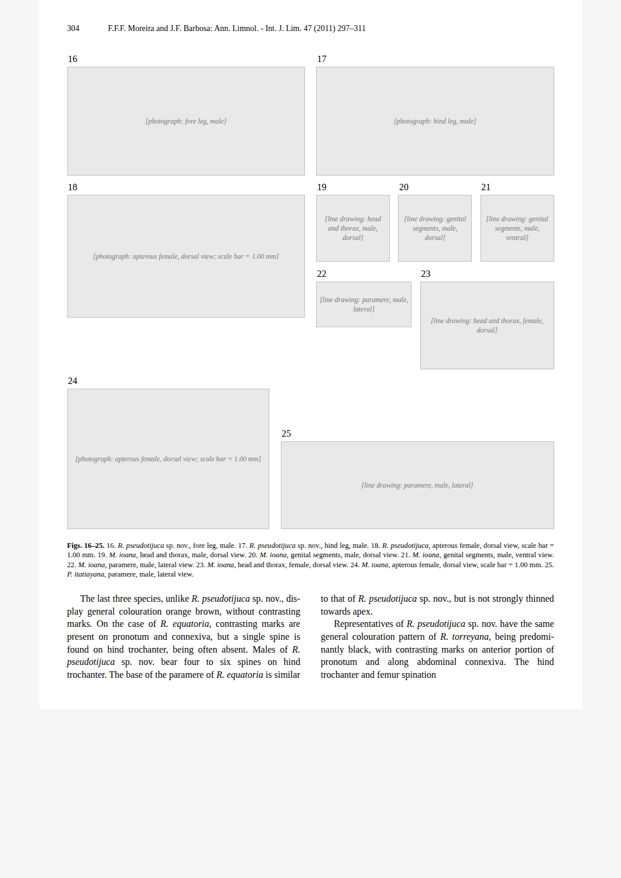304 F.F.F. Moreira and J.F. Barbosa: Ann. Limnol. - Int. J. Lim. 47 (2011) 297–311
16
[photograph: fore leg, male]
17
[photograph: hind leg, male]
18
[photograph: apterous female, dorsal view; scale bar = 1.00 mm]
19
[line drawing: head and thorax, male, dorsal]
20
[line drawing: genital segments, male, dorsal]
21
[line drawing: genital segments, male, ventral]
22
[line drawing: paramere, male, lateral]
23
[line drawing: head and thorax, female, dorsal]
24
[photograph: apterous female, dorsal view; scale bar = 1.00 mm]
25
[line drawing: paramere, male, lateral]
Figs. 16–25. 16. R. pseudotijuca sp. nov., fore leg, male. 17. R. pseudotijuca sp. nov., hind leg, male. 18. R. pseudotijuca, apterous female, dorsal view, scale bar = 1.00 mm. 19. M. ioana, head and thorax, male, dorsal view. 20. M. ioana, genital segments, male, dorsal view. 21. M. ioana, genital segments, male, ventral view. 22. M. ioana, paramere, male, lateral view. 23. M. ioana, head and thorax, female, dorsal view. 24. M. ioana, apterous female, dorsal view, scale bar = 1.00 mm. 25. P. itatiayana, paramere, male, lateral view.
The last three species, unlike R. pseudotijuca sp. nov., display general colouration orange brown, without contrasting marks. On the case of R. equatoria, contrasting marks are present on pronotum and connexiva, but a single spine is found on hind trochanter, being often absent. Males of R. pseudotijuca sp. nov. bear four to six spines on hind trochanter. The base of the paramere of R. equatoria is similar to that of R. pseudotijuca sp. nov., but is not strongly thinned towards apex.
Representatives of R. pseudotijuca sp. nov. have the same general colouration pattern of R. torreyana, being predominantly black, with contrasting marks on anterior portion of pronotum and along abdominal connexiva. The hind trochanter and femur spination